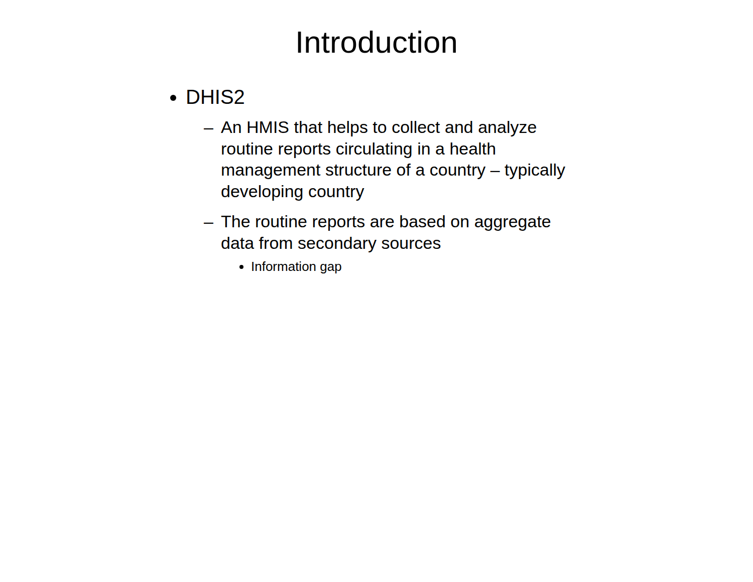Introduction
DHIS2
An HMIS that helps to collect and analyze routine reports circulating in a health management structure of a country – typically developing country
The routine reports are based on aggregate data from secondary sources
Information gap